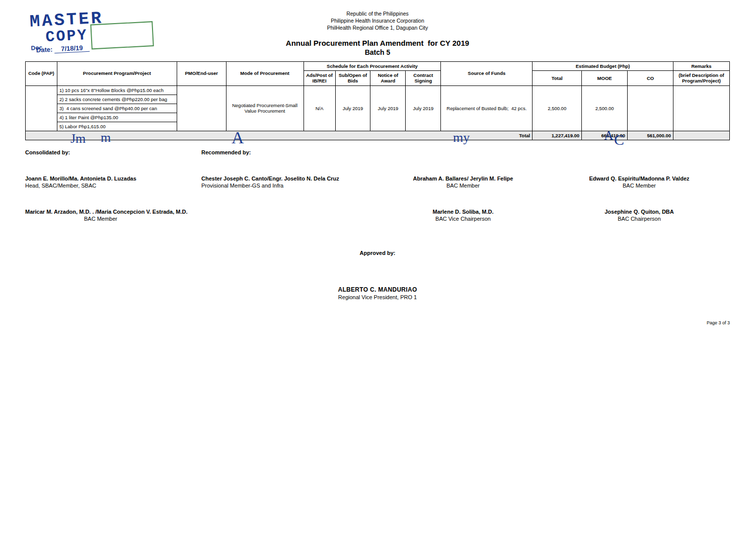MASTER
COPY
Doc
Date: 7/18/19
Republic of the Philippines
Philippine Health Insurance Corporation
PhilHealth Regional Office 1, Dagupan City
Annual Procurement Plan Amendment for CY 2019
Batch 5
| Code (PAP) | Procurement Program/Project | PMO/End-user | Mode of Procurement | Schedule for Each Procurement Activity | Source of Funds | Estimated Budget (Php) | Remarks |
| --- | --- | --- | --- | --- | --- | --- | --- |
| Ads/Post of IB/REI | Sub/Open of Bids | Notice of Award | Contract Signing | Total | MOOE | CO | (brief Description of Program/Project) |
| | 1) 10 pcs 16"x 8"Hollow Blocks @Php15.00 each | | Negotiated Procurement-Small Value Procurement | N/A | July 2019 | July 2019 | July 2019 | Replacement of Busted Bulb; 42 pcs. | 2,500.00 | 2,500.00 | | |
| 2) 2 sacks concrete cements @Php220.00 per bag |
| 3) 4 cans screened sand @Php40.00 per can |
| 4) 1 liter Paint @Php135.00 |
| 5) Labor Php1,615.00 |
| Total | 1,227,419.00 | 666,419.00 | 561,000.00 | |
Consolidated by:
Jm
Joann E. Morillo/Ma. Antonieta D. Luzadas
Head, SBAC/Member, SBAC
m
Maricar M. Arzadon, M.D. . /Maria Concepcion V. Estrada, M.D.
BAC Member
Recommended by:
A
Chester Joseph C. Canto/Engr. Joselito N. Dela Cruz
Provisional Member-GS and Infra
my
Abraham A. Ballares/ Jerylin M. Felipe
BAC Member
Marlene D. Soliba, M.D.
BAC Vice Chairperson
C
Edward Q. Espiritu/Madonna P. Valdez
BAC Member
A
Josephine Q. Quiton, DBA
BAC Chairperson
Approved by:
ALBERTO C. MANDURIAO
Regional Vice President, PRO 1
Page 3 of 3